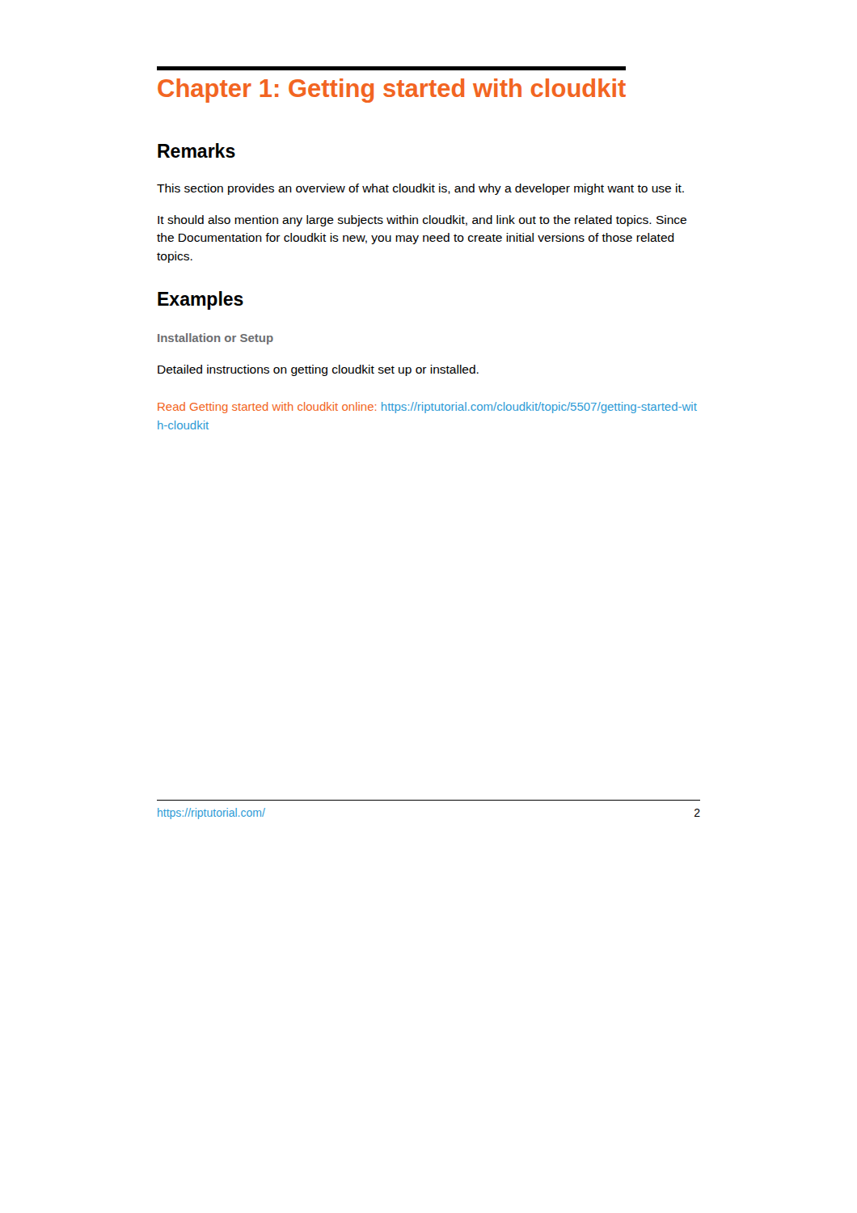Chapter 1: Getting started with cloudkit
Remarks
This section provides an overview of what cloudkit is, and why a developer might want to use it.
It should also mention any large subjects within cloudkit, and link out to the related topics. Since the Documentation for cloudkit is new, you may need to create initial versions of those related topics.
Examples
Installation or Setup
Detailed instructions on getting cloudkit set up or installed.
Read Getting started with cloudkit online: https://riptutorial.com/cloudkit/topic/5507/getting-started-with-cloudkit
https://riptutorial.com/ 2